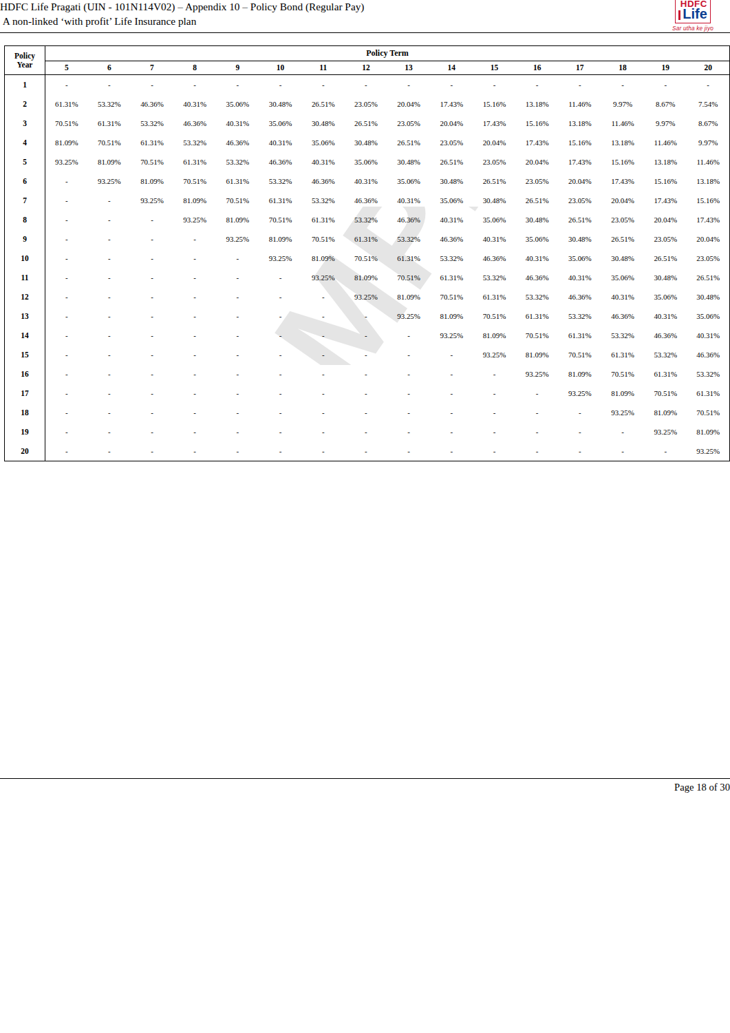HDFC Life
Sar utha ke jiyo
HDFC Life Pragati (UIN - 101N114V02) – Appendix 10 – Policy Bond (Regular Pay)
A non-linked ‘with profit’ Life Insurance plan
SAMPLE
| Policy Year | Policy Term |
| --- | --- |
| 5 | 6 | 7 | 8 | 9 | 10 | 11 | 12 | 13 | 14 | 15 | 16 | 17 | 18 | 19 | 20 |
| 1 | - | - | - | - | - | - | - | - | - | - | - | - | - | - | - | - |
| 2 | 61.31% | 53.32% | 46.36% | 40.31% | 35.06% | 30.48% | 26.51% | 23.05% | 20.04% | 17.43% | 15.16% | 13.18% | 11.46% | 9.97% | 8.67% | 7.54% |
| 3 | 70.51% | 61.31% | 53.32% | 46.36% | 40.31% | 35.06% | 30.48% | 26.51% | 23.05% | 20.04% | 17.43% | 15.16% | 13.18% | 11.46% | 9.97% | 8.67% |
| 4 | 81.09% | 70.51% | 61.31% | 53.32% | 46.36% | 40.31% | 35.06% | 30.48% | 26.51% | 23.05% | 20.04% | 17.43% | 15.16% | 13.18% | 11.46% | 9.97% |
| 5 | 93.25% | 81.09% | 70.51% | 61.31% | 53.32% | 46.36% | 40.31% | 35.06% | 30.48% | 26.51% | 23.05% | 20.04% | 17.43% | 15.16% | 13.18% | 11.46% |
| 6 | - | 93.25% | 81.09% | 70.51% | 61.31% | 53.32% | 46.36% | 40.31% | 35.06% | 30.48% | 26.51% | 23.05% | 20.04% | 17.43% | 15.16% | 13.18% |
| 7 | - | - | 93.25% | 81.09% | 70.51% | 61.31% | 53.32% | 46.36% | 40.31% | 35.06% | 30.48% | 26.51% | 23.05% | 20.04% | 17.43% | 15.16% |
| 8 | - | - | - | 93.25% | 81.09% | 70.51% | 61.31% | 53.32% | 46.36% | 40.31% | 35.06% | 30.48% | 26.51% | 23.05% | 20.04% | 17.43% |
| 9 | - | - | - | - | 93.25% | 81.09% | 70.51% | 61.31% | 53.32% | 46.36% | 40.31% | 35.06% | 30.48% | 26.51% | 23.05% | 20.04% |
| 10 | - | - | - | - | - | 93.25% | 81.09% | 70.51% | 61.31% | 53.32% | 46.36% | 40.31% | 35.06% | 30.48% | 26.51% | 23.05% |
| 11 | - | - | - | - | - | - | 93.25% | 81.09% | 70.51% | 61.31% | 53.32% | 46.36% | 40.31% | 35.06% | 30.48% | 26.51% |
| 12 | - | - | - | - | - | - | - | 93.25% | 81.09% | 70.51% | 61.31% | 53.32% | 46.36% | 40.31% | 35.06% | 30.48% |
| 13 | - | - | - | - | - | - | - | - | 93.25% | 81.09% | 70.51% | 61.31% | 53.32% | 46.36% | 40.31% | 35.06% |
| 14 | - | - | - | - | - | - | - | - | - | 93.25% | 81.09% | 70.51% | 61.31% | 53.32% | 46.36% | 40.31% |
| 15 | - | - | - | - | - | - | - | - | - | - | 93.25% | 81.09% | 70.51% | 61.31% | 53.32% | 46.36% |
| 16 | - | - | - | - | - | - | - | - | - | - | - | 93.25% | 81.09% | 70.51% | 61.31% | 53.32% |
| 17 | - | - | - | - | - | - | - | - | - | - | - | - | 93.25% | 81.09% | 70.51% | 61.31% |
| 18 | - | - | - | - | - | - | - | - | - | - | - | - | - | 93.25% | 81.09% | 70.51% |
| 19 | - | - | - | - | - | - | - | - | - | - | - | - | - | - | 93.25% | 81.09% |
| 20 | - | - | - | - | - | - | - | - | - | - | - | - | - | - | - | 93.25% |
Page 18 of 30